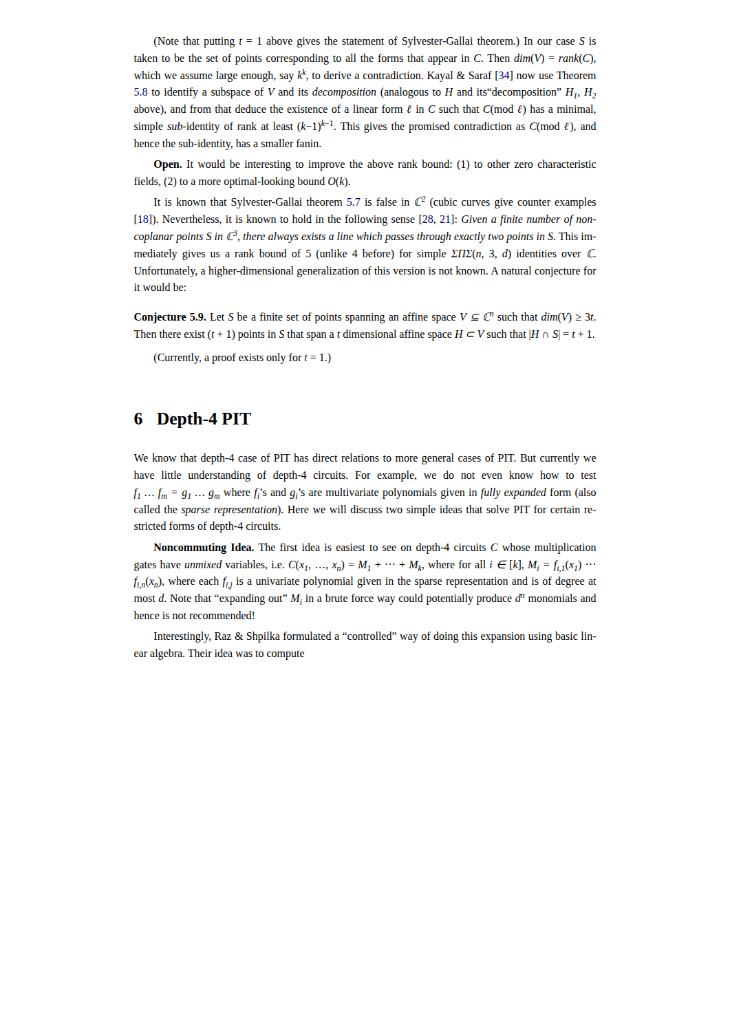(Note that putting t = 1 above gives the statement of Sylvester-Gallai theorem.) In our case S is taken to be the set of points corresponding to all the forms that appear in C. Then dim(V) = rank(C), which we assume large enough, say kk, to derive a contradiction. Kayal & Saraf [34] now use Theorem 5.8 to identify a subspace of V and its decomposition (analogous to H and its“decomposition” H1, H2 above), and from that deduce the existence of a linear form ℓ in C such that C(mod ℓ) has a minimal, simple sub-identity of rank at least (k−1)k−1. This gives the promised contradiction as C(mod ℓ), and hence the sub-identity, has a smaller fanin.
Open. It would be interesting to improve the above rank bound: (1) to other zero characteristic fields, (2) to a more optimal-looking bound O(k).
It is known that Sylvester-Gallai theorem 5.7 is false in ℂ2 (cubic curves give counter examples [18]). Nevertheless, it is known to hold in the following sense [28, 21]: Given a finite number of non-coplanar points S in ℂ3, there always exists a line which passes through exactly two points in S. This immediately gives us a rank bound of 5 (unlike 4 before) for simple ΣΠΣ(n, 3, d) identities over ℂ. Unfortunately, a higher-dimensional generalization of this version is not known. A natural conjecture for it would be:
Conjecture 5.9. Let S be a finite set of points spanning an affine space V ⊆ ℂn such that dim(V) ≥ 3t. Then there exist (t + 1) points in S that span a t dimensional affine space H ⊂ V such that |H ∩ S| = t + 1.
(Currently, a proof exists only for t = 1.)
6 Depth-4 PIT
We know that depth-4 case of PIT has direct relations to more general cases of PIT. But currently we have little understanding of depth-4 circuits. For example, we do not even know how to test f1 … fm = g1 … gm where fi’s and gi’s are multivariate polynomials given in fully expanded form (also called the sparse representation). Here we will discuss two simple ideas that solve PIT for certain restricted forms of depth-4 circuits.
Noncommuting Idea. The first idea is easiest to see on depth-4 circuits C whose multiplication gates have unmixed variables, i.e. C(x1, …, xn) = M1 + ··· + Mk, where for all i ∈ [k], Mi = fi,1(x1) ··· fi,n(xn), where each fi,j is a univariate polynomial given in the sparse representation and is of degree at most d. Note that “expanding out” Mi in a brute force way could potentially produce dn monomials and hence is not recommended!
Interestingly, Raz & Shpilka formulated a “controlled” way of doing this expansion using basic linear algebra. Their idea was to compute